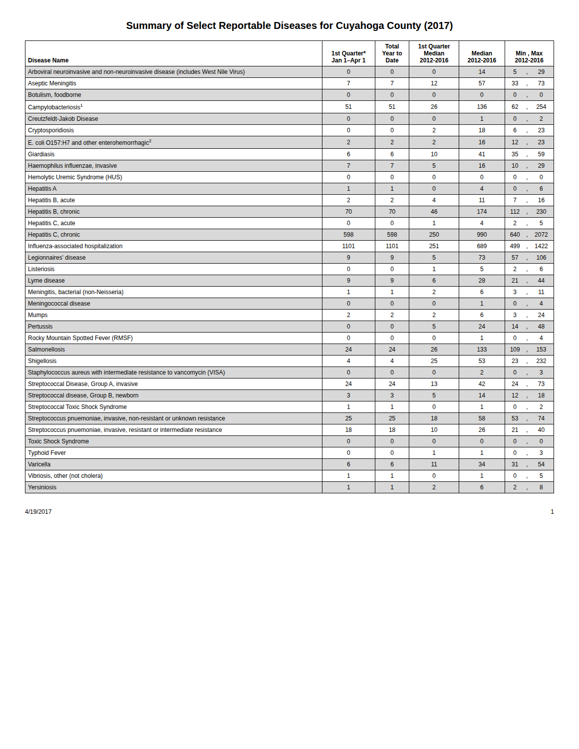Summary of Select Reportable Diseases for Cuyahoga County (2017)
| Disease Name | 1st Quarter* Jan 1–Apr 1 | Total Year to Date | 1st Quarter Median 2012-2016 | Median 2012-2016 | Min , Max 2012-2016 |
| --- | --- | --- | --- | --- | --- |
| Arboviral neuroinvasive and non-neuroinvasive disease (includes West Nile Virus) | 0 | 0 | 0 | 14 | 5 | , | 29 |
| Aseptic Meningitis | 7 | 7 | 12 | 57 | 33 | , | 73 |
| Botulism, foodborne | 0 | 0 | 0 | 0 | 0 | , | 0 |
| Campylobacteriosis 1 | 51 | 51 | 26 | 136 | 62 | , | 254 |
| Creutzfeldt-Jakob Disease | 0 | 0 | 0 | 1 | 0 | , | 2 |
| Cryptosporidiosis | 0 | 0 | 2 | 18 | 6 | , | 23 |
| E. coli O157:H7 and other enterohemorrhagic 2 | 2 | 2 | 2 | 16 | 12 | , | 23 |
| Giardiasis | 6 | 6 | 10 | 41 | 35 | , | 59 |
| Haemophilus influenzae, invasive | 7 | 7 | 5 | 16 | 10 | , | 29 |
| Hemolytic Uremic Syndrome (HUS) | 0 | 0 | 0 | 0 | 0 | , | 0 |
| Hepatitis A | 1 | 1 | 0 | 4 | 0 | , | 6 |
| Hepatitis B, acute | 2 | 2 | 4 | 11 | 7 | , | 16 |
| Hepatitis B, chronic | 70 | 70 | 46 | 174 | 112 | , | 230 |
| Hepatitis C, acute | 0 | 0 | 1 | 4 | 2 | , | 5 |
| Hepatitis C, chronic | 598 | 598 | 250 | 990 | 640 | , | 2072 |
| Influenza-associated hospitalization | 1101 | 1101 | 251 | 689 | 499 | , | 1422 |
| Legionnaires' disease | 9 | 9 | 5 | 73 | 57 | , | 106 |
| Listeriosis | 0 | 0 | 1 | 5 | 2 | , | 6 |
| Lyme disease | 9 | 9 | 6 | 28 | 21 | , | 44 |
| Meningitis, bacterial (non-Neisseria) | 1 | 1 | 2 | 6 | 3 | , | 11 |
| Meningococcal disease | 0 | 0 | 0 | 1 | 0 | , | 4 |
| Mumps | 2 | 2 | 2 | 6 | 3 | , | 24 |
| Pertussis | 0 | 0 | 5 | 24 | 14 | , | 48 |
| Rocky Mountain Spotted Fever (RMSF) | 0 | 0 | 0 | 1 | 0 | , | 4 |
| Salmonellosis | 24 | 24 | 26 | 133 | 109 | , | 153 |
| Shigellosis | 4 | 4 | 25 | 53 | 23 | , | 232 |
| Staphylococcus aureus with intermediate resistance to vancomycin (VISA) | 0 | 0 | 0 | 2 | 0 | , | 3 |
| Streptococcal Disease, Group A, invasive | 24 | 24 | 13 | 42 | 24 | , | 73 |
| Streptococcal disease, Group B, newborn | 3 | 3 | 5 | 14 | 12 | , | 18 |
| Streptococcal Toxic Shock Syndrome | 1 | 1 | 0 | 1 | 0 | , | 2 |
| Streptococcus pnuemoniae, invasive, non-resistant or unknown resistance | 25 | 25 | 18 | 58 | 53 | , | 74 |
| Streptococcus pnuemoniae, invasive, resistant or intermediate resistance | 18 | 18 | 10 | 26 | 21 | , | 40 |
| Toxic Shock Syndrome | 0 | 0 | 0 | 0 | 0 | , | 0 |
| Typhoid Fever | 0 | 0 | 1 | 1 | 0 | , | 3 |
| Varicella | 6 | 6 | 11 | 34 | 31 | , | 54 |
| Vibriosis, other (not cholera) | 1 | 1 | 0 | 1 | 0 | , | 5 |
| Yersiniosis | 1 | 1 | 2 | 6 | 2 | , | 8 |
4/19/2017 1